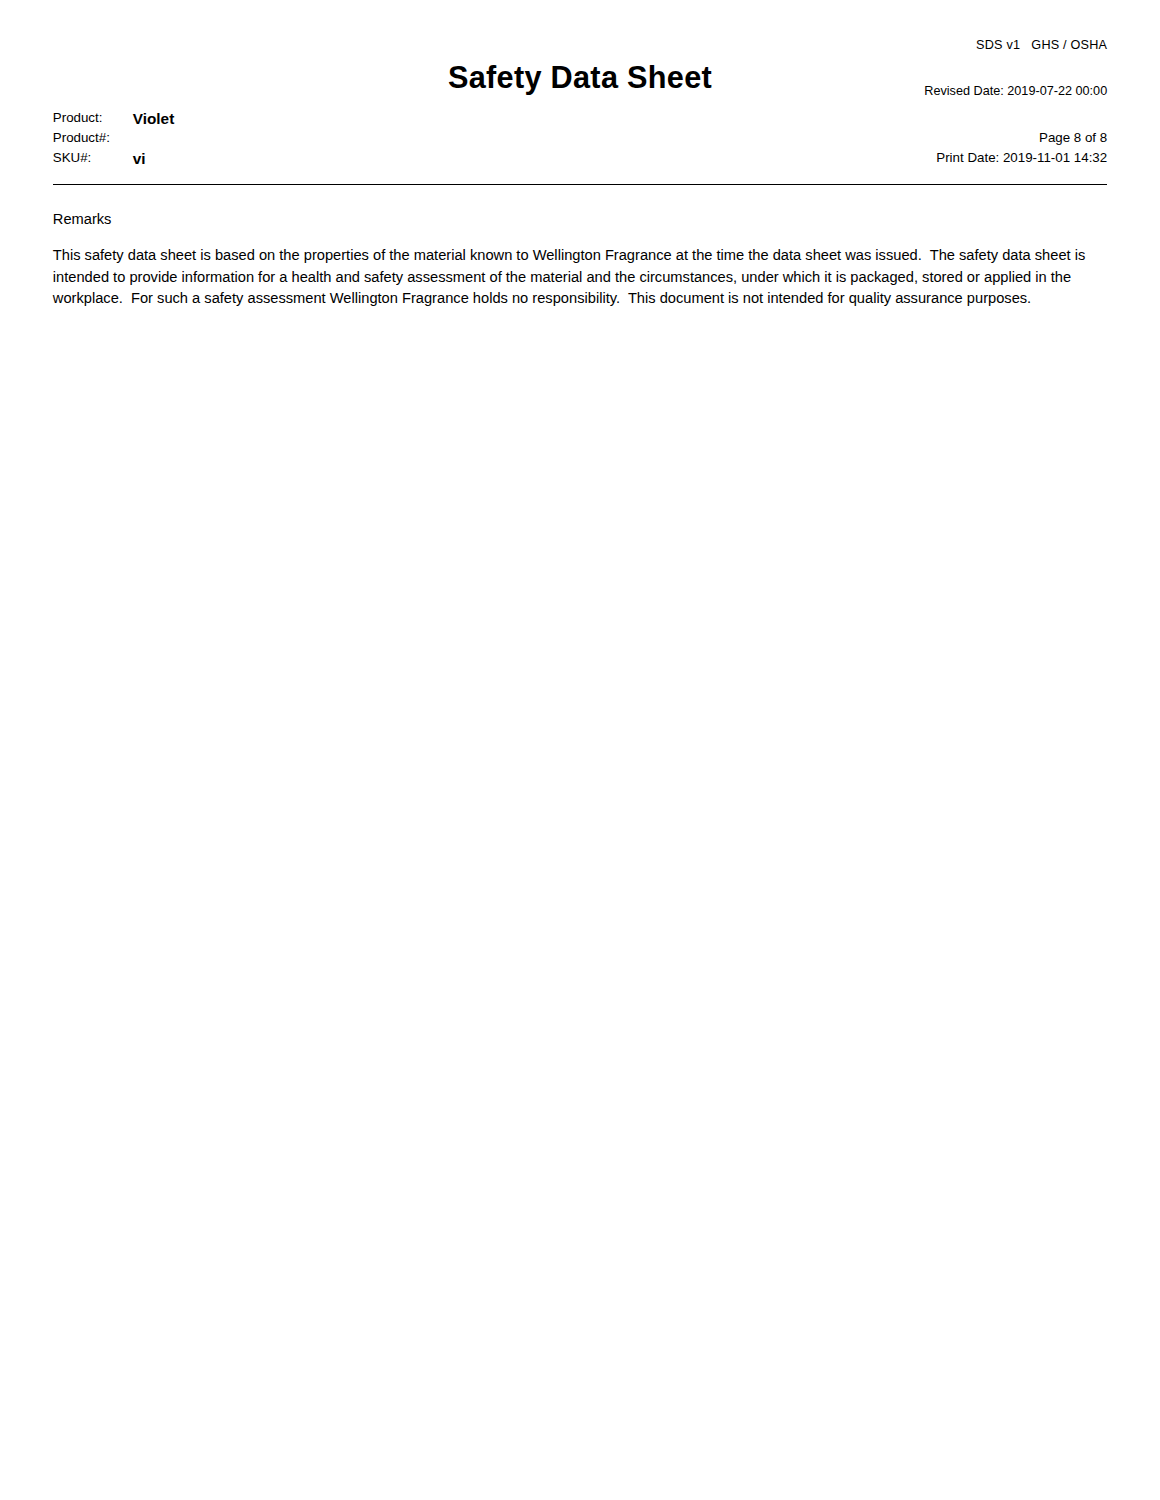SDS v1 GHS / OSHA
Safety Data Sheet
Revised Date: 2019-07-22 00:00
| Product: | Violet | |
| Product#: | | Page 8 of 8 |
| SKU#: | vi | Print Date: 2019-11-01 14:32 |
Remarks
This safety data sheet is based on the properties of the material known to Wellington Fragrance at the time the data sheet was issued. The safety data sheet is intended to provide information for a health and safety assessment of the material and the circumstances, under which it is packaged, stored or applied in the workplace. For such a safety assessment Wellington Fragrance holds no responsibility. This document is not intended for quality assurance purposes.